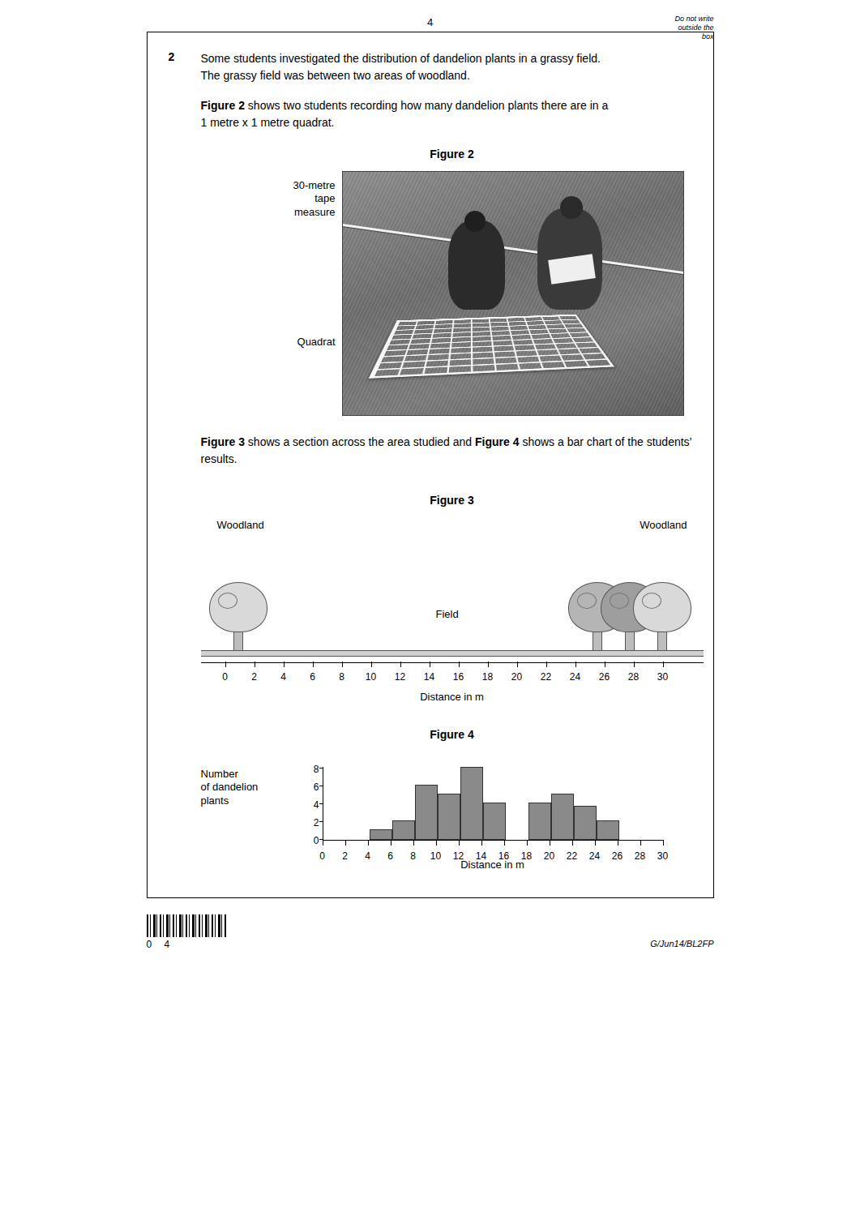Do not write
outside the
box
4
2
Some students investigated the distribution of dandelion plants in a grassy field.
The grassy field was between two areas of woodland.
Figure 2 shows two students recording how many dandelion plants there are in a
1 metre x 1 metre quadrat.
Figure 2
30-metre
tape
measure
Quadrat
Figure 3 shows a section across the area studied and Figure 4 shows a bar chart of the students’ results.
Figure 3
Woodland
Woodland
Field
0 2 4 6 8 10 12 14 16 18 20 22 24 26 28 30
Distance in m
Figure 4
Number
of dandelion
plants
8 6 4 2 0
0 2 4 6 8 10 12 14 16 18 20 22 24 26 28 30
Distance in m
0 4
G/Jun14/BL2FP